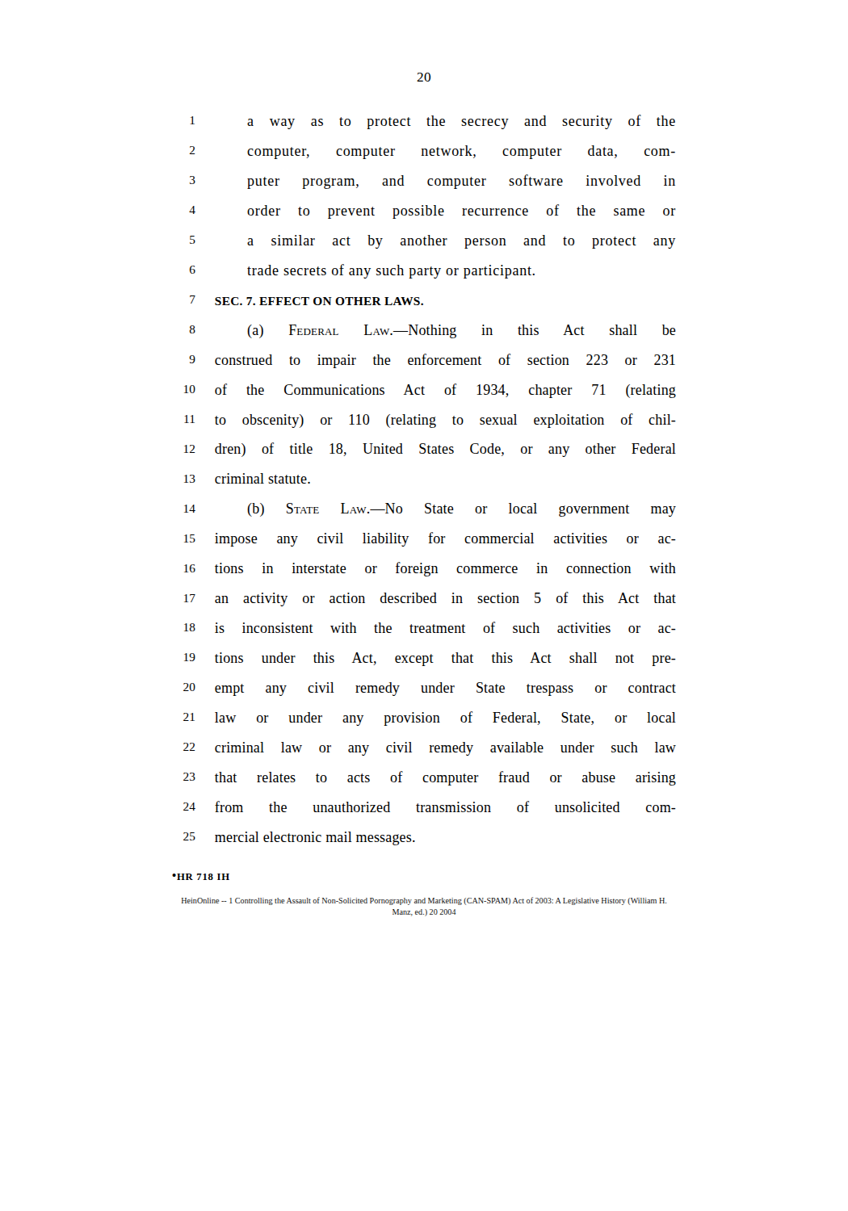20
a way as to protect the secrecy and security of the
computer, computer network, computer data, com-
puter program, and computer software involved in
order to prevent possible recurrence of the same or
a similar act by another person and to protect any
trade secrets of any such party or participant.
SEC. 7. EFFECT ON OTHER LAWS.
(a) Federal Law.—Nothing in this Act shall be
construed to impair the enforcement of section 223 or 231
of the Communications Act of 1934, chapter 71 (relating
to obscenity) or 110 (relating to sexual exploitation of chil-
dren) of title 18, United States Code, or any other Federal
criminal statute.
(b) State Law.—No State or local government may
impose any civil liability for commercial activities or ac-
tions in interstate or foreign commerce in connection with
an activity or action described in section 5 of this Act that
is inconsistent with the treatment of such activities or ac-
tions under this Act, except that this Act shall not pre-
empt any civil remedy under State trespass or contract
law or under any provision of Federal, State, or local
criminal law or any civil remedy available under such law
that relates to acts of computer fraud or abuse arising
from the unauthorized transmission of unsolicited com-
mercial electronic mail messages.
•HR 718 IH
HeinOnline -- 1 Controlling the Assault of Non-Solicited Pornography and Marketing (CAN-SPAM) Act of 2003: A Legislative History (William H.
Manz, ed.) 20 2004